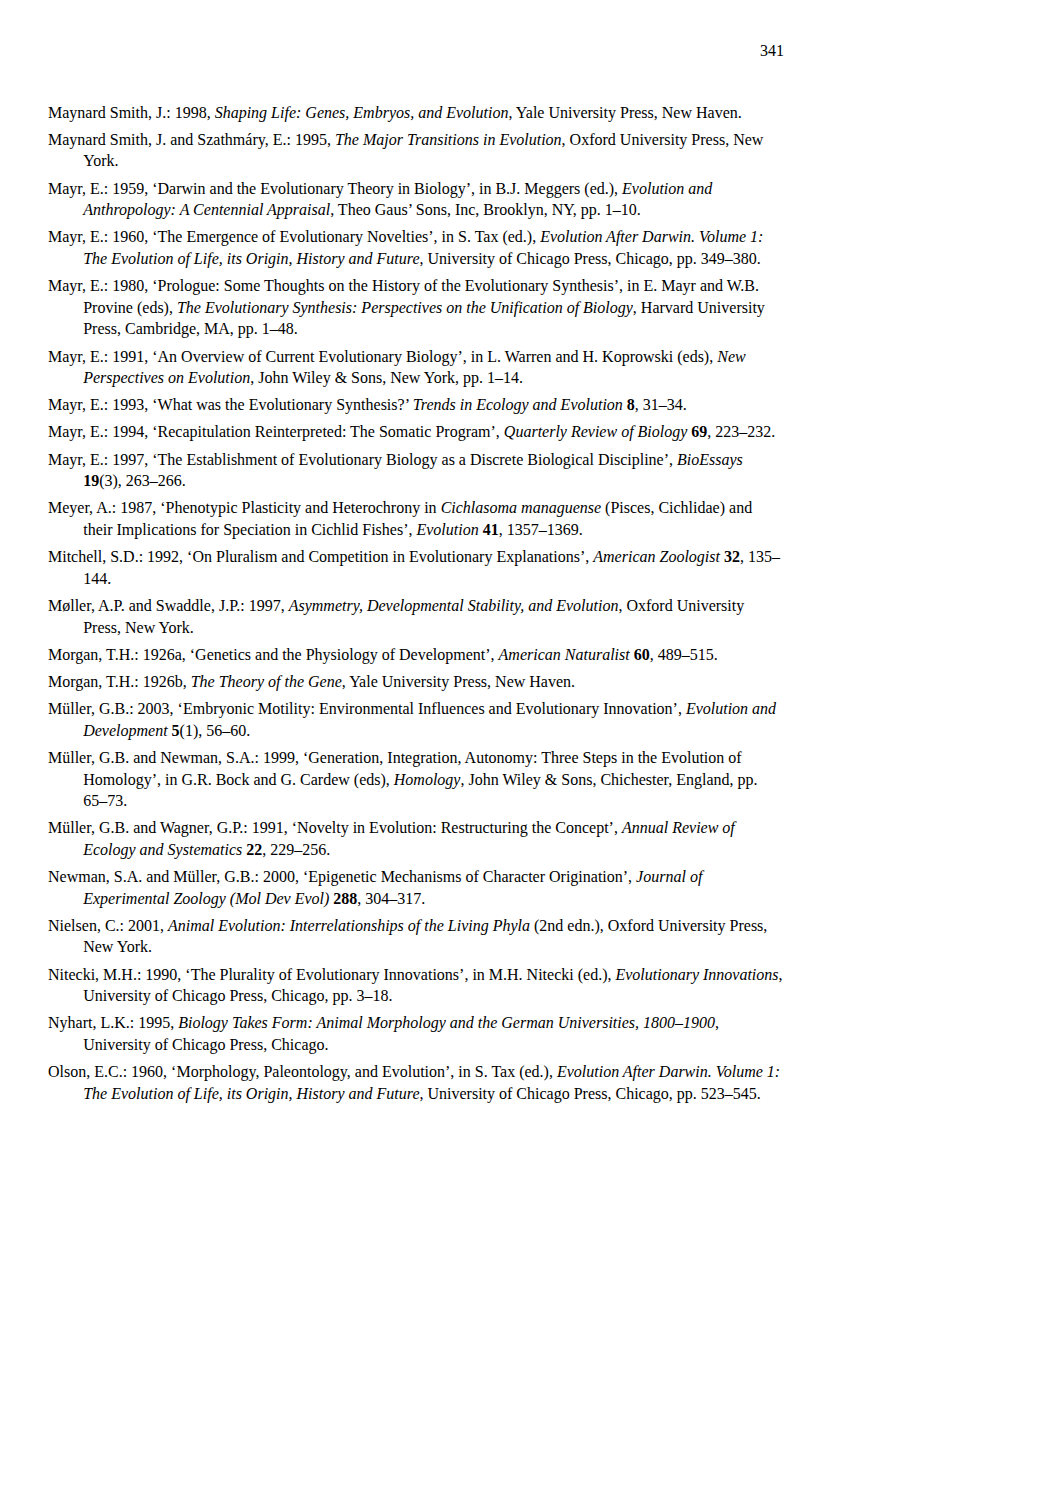341
Maynard Smith, J.: 1998, Shaping Life: Genes, Embryos, and Evolution, Yale University Press, New Haven.
Maynard Smith, J. and Szathmáry, E.: 1995, The Major Transitions in Evolution, Oxford University Press, New York.
Mayr, E.: 1959, ‘Darwin and the Evolutionary Theory in Biology’, in B.J. Meggers (ed.), Evolution and Anthropology: A Centennial Appraisal, Theo Gaus’ Sons, Inc, Brooklyn, NY, pp. 1–10.
Mayr, E.: 1960, ‘The Emergence of Evolutionary Novelties’, in S. Tax (ed.), Evolution After Darwin. Volume 1: The Evolution of Life, its Origin, History and Future, University of Chicago Press, Chicago, pp. 349–380.
Mayr, E.: 1980, ‘Prologue: Some Thoughts on the History of the Evolutionary Synthesis’, in E. Mayr and W.B. Provine (eds), The Evolutionary Synthesis: Perspectives on the Unification of Biology, Harvard University Press, Cambridge, MA, pp. 1–48.
Mayr, E.: 1991, ‘An Overview of Current Evolutionary Biology’, in L. Warren and H. Koprowski (eds), New Perspectives on Evolution, John Wiley & Sons, New York, pp. 1–14.
Mayr, E.: 1993, ‘What was the Evolutionary Synthesis?’ Trends in Ecology and Evolution 8, 31–34.
Mayr, E.: 1994, ‘Recapitulation Reinterpreted: The Somatic Program’, Quarterly Review of Biology 69, 223–232.
Mayr, E.: 1997, ‘The Establishment of Evolutionary Biology as a Discrete Biological Discipline’, BioEssays 19(3), 263–266.
Meyer, A.: 1987, ‘Phenotypic Plasticity and Heterochrony in Cichlasoma managuense (Pisces, Cichlidae) and their Implications for Speciation in Cichlid Fishes’, Evolution 41, 1357–1369.
Mitchell, S.D.: 1992, ‘On Pluralism and Competition in Evolutionary Explanations’, American Zoologist 32, 135–144.
Møller, A.P. and Swaddle, J.P.: 1997, Asymmetry, Developmental Stability, and Evolution, Oxford University Press, New York.
Morgan, T.H.: 1926a, ‘Genetics and the Physiology of Development’, American Naturalist 60, 489–515.
Morgan, T.H.: 1926b, The Theory of the Gene, Yale University Press, New Haven.
Müller, G.B.: 2003, ‘Embryonic Motility: Environmental Influences and Evolutionary Innovation’, Evolution and Development 5(1), 56–60.
Müller, G.B. and Newman, S.A.: 1999, ‘Generation, Integration, Autonomy: Three Steps in the Evolution of Homology’, in G.R. Bock and G. Cardew (eds), Homology, John Wiley & Sons, Chichester, England, pp. 65–73.
Müller, G.B. and Wagner, G.P.: 1991, ‘Novelty in Evolution: Restructuring the Concept’, Annual Review of Ecology and Systematics 22, 229–256.
Newman, S.A. and Müller, G.B.: 2000, ‘Epigenetic Mechanisms of Character Origination’, Journal of Experimental Zoology (Mol Dev Evol) 288, 304–317.
Nielsen, C.: 2001, Animal Evolution: Interrelationships of the Living Phyla (2nd edn.), Oxford University Press, New York.
Nitecki, M.H.: 1990, ‘The Plurality of Evolutionary Innovations’, in M.H. Nitecki (ed.), Evolutionary Innovations, University of Chicago Press, Chicago, pp. 3–18.
Nyhart, L.K.: 1995, Biology Takes Form: Animal Morphology and the German Universities, 1800–1900, University of Chicago Press, Chicago.
Olson, E.C.: 1960, ‘Morphology, Paleontology, and Evolution’, in S. Tax (ed.), Evolution After Darwin. Volume 1: The Evolution of Life, its Origin, History and Future, University of Chicago Press, Chicago, pp. 523–545.